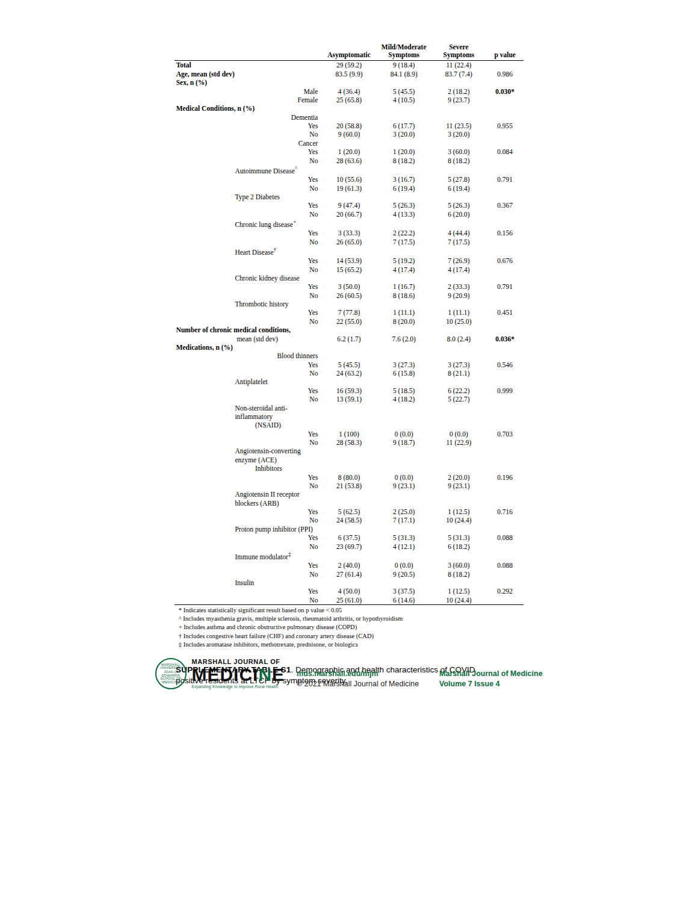| | Asymptomatic | Mild/Moderate Symptoms | Severe Symptoms | p value |
| --- | --- | --- | --- | --- |
| Total | 29 (59.2) | 9 (18.4) | 11 (22.4) | |
| Age, mean (std dev) | 83.5 (9.9) | 84.1 (8.9) | 83.7 (7.4) | 0.986 |
| Sex, n (%) | | | | |
| Male | 4 (36.4) | 5 (45.5) | 2 (18.2) | 0.030* |
| Female | 25 (65.8) | 4 (10.5) | 9 (23.7) | |
| Medical Conditions, n (%) | | | | |
| Dementia | | | | |
| Yes | 20 (58.8) | 6 (17.7) | 11 (23.5) | 0.955 |
| No | 9 (60.0) | 3 (20.0) | 3 (20.0) | |
| Cancer | | | | |
| Yes | 1 (20.0) | 1 (20.0) | 3 (60.0) | 0.084 |
| No | 28 (63.6) | 8 (18.2) | 8 (18.2) | |
| Autoimmune Disease ^ | | | | |
| Yes | 10 (55.6) | 3 (16.7) | 5 (27.8) | 0.791 |
| No | 19 (61.3) | 6 (19.4) | 6 (19.4) | |
| Type 2 Diabetes | | | | |
| Yes | 9 (47.4) | 5 (26.3) | 5 (26.3) | 0.367 |
| No | 20 (66.7) | 4 (13.3) | 6 (20.0) | |
| Chronic lung disease + | | | | |
| Yes | 3 (33.3) | 2 (22.2) | 4 (44.4) | 0.156 |
| No | 26 (65.0) | 7 (17.5) | 7 (17.5) | |
| Heart Disease † | | | | |
| Yes | 14 (53.9) | 5 (19.2) | 7 (26.9) | 0.676 |
| No | 15 (65.2) | 4 (17.4) | 4 (17.4) | |
| Chronic kidney disease | | | | |
| Yes | 3 (50.0) | 1 (16.7) | 2 (33.3) | 0.791 |
| No | 26 (60.5) | 8 (18.6) | 9 (20.9) | |
| Thrombotic history | | | | |
| Yes | 7 (77.8) | 1 (11.1) | 1 (11.1) | 0.451 |
| No | 22 (55.0) | 8 (20.0) | 10 (25.0) | |
| Number of chronic medical conditions, mean (std dev) | 6.2 (1.7) | 7.6 (2.0) | 8.0 (2.4) | 0.036* |
| Medications, n (%) | | | | |
| Blood thinners | | | | |
| Yes | 5 (45.5) | 3 (27.3) | 3 (27.3) | 0.546 |
| No | 24 (63.2) | 6 (15.8) | 8 (21.1) | |
| Antiplatelet | | | | |
| Yes | 16 (59.3) | 5 (18.5) | 6 (22.2) | 0.999 |
| No | 13 (59.1) | 4 (18.2) | 5 (22.7) | |
| Non-steroidal anti-inflammatory (NSAID) | | | | |
| Yes | 1 (100) | 0 (0.0) | 0 (0.0) | 0.703 |
| No | 28 (58.3) | 9 (18.7) | 11 (22.9) | |
| Angiotensin-converting enzyme (ACE) Inhibitors | | | | |
| Yes | 8 (80.0) | 0 (0.0) | 2 (20.0) | 0.196 |
| No | 21 (53.8) | 9 (23.1) | 9 (23.1) | |
| Angiotensin II receptor blockers (ARB) | | | | |
| Yes | 5 (62.5) | 2 (25.0) | 1 (12.5) | 0.716 |
| No | 24 (58.5) | 7 (17.1) | 10 (24.4) | |
| Proton pump inhibitor (PPI) | | | | |
| Yes | 6 (37.5) | 5 (31.3) | 5 (31.3) | 0.088 |
| No | 23 (69.7) | 4 (12.1) | 6 (18.2) | |
| Immune modulator ‡ | | | | |
| Yes | 2 (40.0) | 0 (0.0) | 3 (60.0) | 0.088 |
| No | 27 (61.4) | 9 (20.5) | 8 (18.2) | |
| Insulin | | | | |
| Yes | 4 (50.0) | 3 (37.5) | 1 (12.5) | 0.292 |
| No | 25 (61.0) | 6 (14.6) | 10 (24.4) | |
* Indicates statistically significant result based on p value < 0.05
^ Includes myasthenia gravis, multiple sclerosis, rheumatoid arthritis, or hypothyroidism
+ Includes asthma and chronic obstructive pulmonary disease (COPD)
† Includes congestive heart failure (CHF) and coronary artery disease (CAD)
‡ Includes aromatase inhibitors, methotrexate, prednisone, or biologics
SUPPLEMENTARY TABLE S1. Demographic and health characteristics of COVID positive residents at LTCF by symptom severity.
MARSHALL
UNIVERSITY
JOAN C. EDWARDS
SCHOOL OF MEDICINE
MARSHALL JOURNAL OF
MEDICINE
Expanding Knowledge to Improve Rural Health.
mds.marshall.edu/mjm
© 2021 Marshall Journal of Medicine
Marshall Journal of Medicine
Volume 7 Issue 4